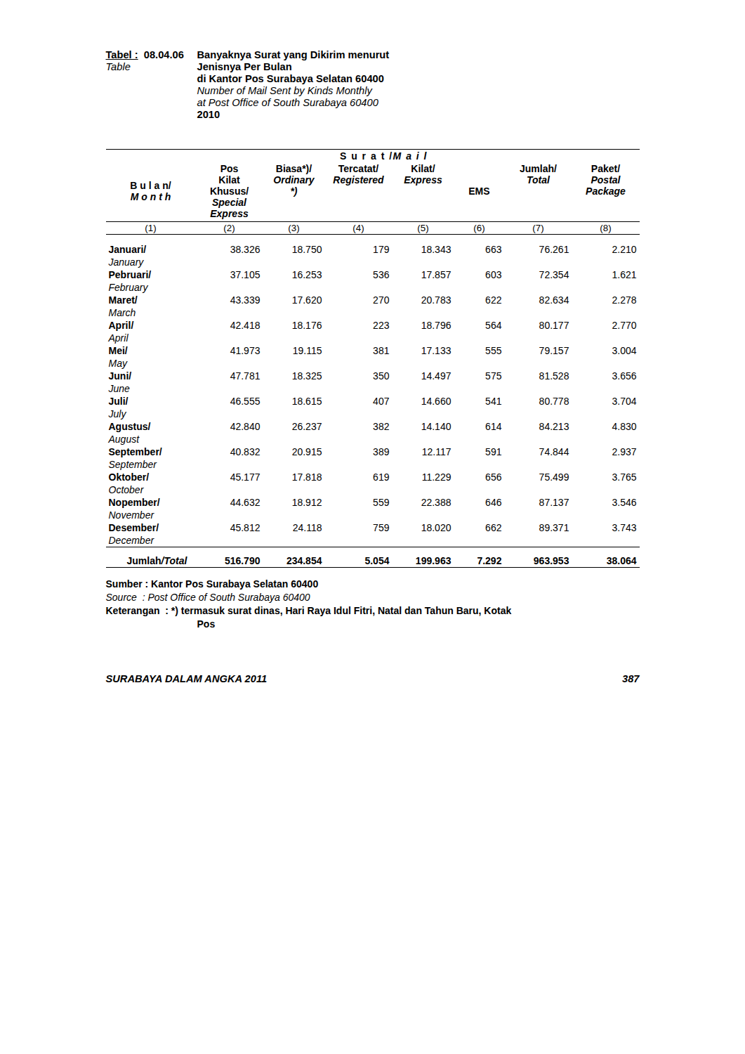| Tabel : 08.04.06 | Banyaknya Surat yang Dikirim menurut |
| Table | Jenisnya Per Bulan |
| | di Kantor Pos Surabaya Selatan 60400 |
| | Number of Mail Sent by Kinds Monthly |
| | at Post Office of South Surabaya 60400 |
| | 2010 |
| | S u r a t / M a i l | |
| --- | --- | --- |
| B u l a n/ M o n t h | Pos Kilat Khusus/ Special Express | Biasa*)/ Ordinary *) | Tercatat/ Registered | Kilat/ Express | EMS | Jumlah/ Total | Paket/ Postal Package |
| (1) | (2) | (3) | (4) | (5) | (6) | (7) | (8) |
| Januari/ | 38.326 | 18.750 | 179 | 18.343 | 663 | 76.261 | 2.210 |
| January | | | | | | | |
| Pebruari/ | 37.105 | 16.253 | 536 | 17.857 | 603 | 72.354 | 1.621 |
| February | | | | | | | |
| Maret/ | 43.339 | 17.620 | 270 | 20.783 | 622 | 82.634 | 2.278 |
| March | | | | | | | |
| April/ | 42.418 | 18.176 | 223 | 18.796 | 564 | 80.177 | 2.770 |
| April | | | | | | | |
| Mei/ | 41.973 | 19.115 | 381 | 17.133 | 555 | 79.157 | 3.004 |
| May | | | | | | | |
| Juni/ | 47.781 | 18.325 | 350 | 14.497 | 575 | 81.528 | 3.656 |
| June | | | | | | | |
| Juli/ | 46.555 | 18.615 | 407 | 14.660 | 541 | 80.778 | 3.704 |
| July | | | | | | | |
| Agustus/ | 42.840 | 26.237 | 382 | 14.140 | 614 | 84.213 | 4.830 |
| August | | | | | | | |
| September/ | 40.832 | 20.915 | 389 | 12.117 | 591 | 74.844 | 2.937 |
| September | | | | | | | |
| Oktober/ | 45.177 | 17.818 | 619 | 11.229 | 656 | 75.499 | 3.765 |
| October | | | | | | | |
| Nopember/ | 44.632 | 18.912 | 559 | 22.388 | 646 | 87.137 | 3.546 |
| November | | | | | | | |
| Desember/ | 45.812 | 24.118 | 759 | 18.020 | 662 | 89.371 | 3.743 |
| December | | | | | | | |
| Jumlah /Total | 516.790 | 234.854 | 5.054 | 199.963 | 7.292 | 963.953 | 38.064 |
Sumber : Kantor Pos Surabaya Selatan 60400
Source : Post Office of South Surabaya 60400
Keterangan : *) termasuk surat dinas, Hari Raya Idul Fitri, Natal dan Tahun Baru, Kotak
Pos
SURABAYA DALAM ANGKA 2011
387